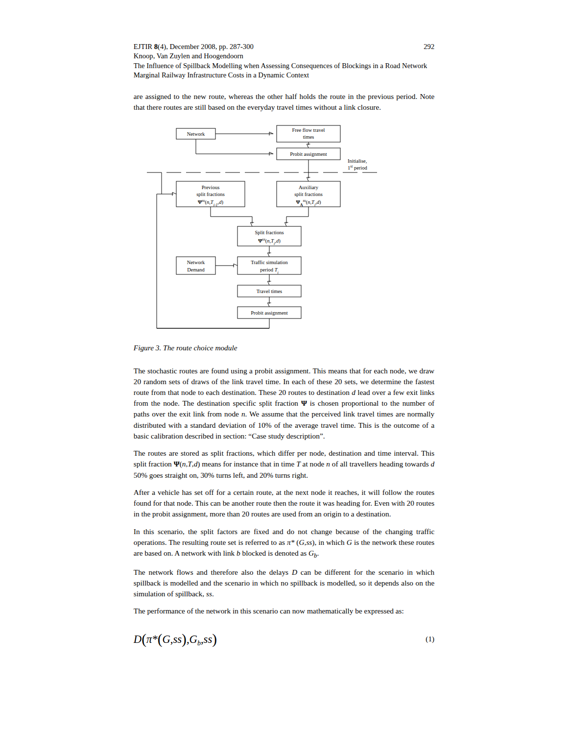EJTIR 8(4), December 2008, pp. 287-300
292
Knoop, Van Zuylen and Hoogendoorn
The Influence of Spillback Modelling when Assessing Consequences of Blockings in a Road Network Marginal Railway Infrastructure Costs in a Dynamic Context
are assigned to the new route, whereas the other half holds the route in the previous period. Note that there routes are still based on the everyday travel times without a link closure.
Network Free flow travel times Probit assignment Initialise, 1st period Previous split fractions Ψss(n,Ti-1,d) Auxiliary split fractions ΨAss(n,Ti,d) Split fractions Ψss(n,Ti,d) Network Demand Traffic simulation period Ti Travel times Probit assignment
Figure 3. The route choice module
The stochastic routes are found using a probit assignment. This means that for each node, we draw 20 random sets of draws of the link travel time. In each of these 20 sets, we determine the fastest route from that node to each destination. These 20 routes to destination d lead over a few exit links from the node. The destination specific split fraction Ψ is chosen proportional to the number of paths over the exit link from node n. We assume that the perceived link travel times are normally distributed with a standard deviation of 10% of the average travel time. This is the outcome of a basic calibration described in section: “Case study description”.
The routes are stored as split fractions, which differ per node, destination and time interval. This split fraction Ψ(n,T,d) means for instance that in time T at node n of all travellers heading towards d 50% goes straight on, 30% turns left, and 20% turns right.
After a vehicle has set off for a certain route, at the next node it reaches, it will follow the routes found for that node. This can be another route then the route it was heading for. Even with 20 routes in the probit assignment, more than 20 routes are used from an origin to a destination.
In this scenario, the split factors are fixed and do not change because of the changing traffic operations. The resulting route set is referred to as π* (G,ss), in which G is the network these routes are based on. A network with link b blocked is denoted as Gb.
The network flows and therefore also the delays D can be different for the scenario in which spillback is modelled and the scenario in which no spillback is modelled, so it depends also on the simulation of spillback, ss.
The performance of the network in this scenario can now mathematically be expressed as:
D(π*(G,ss),Gb,ss)
(1)